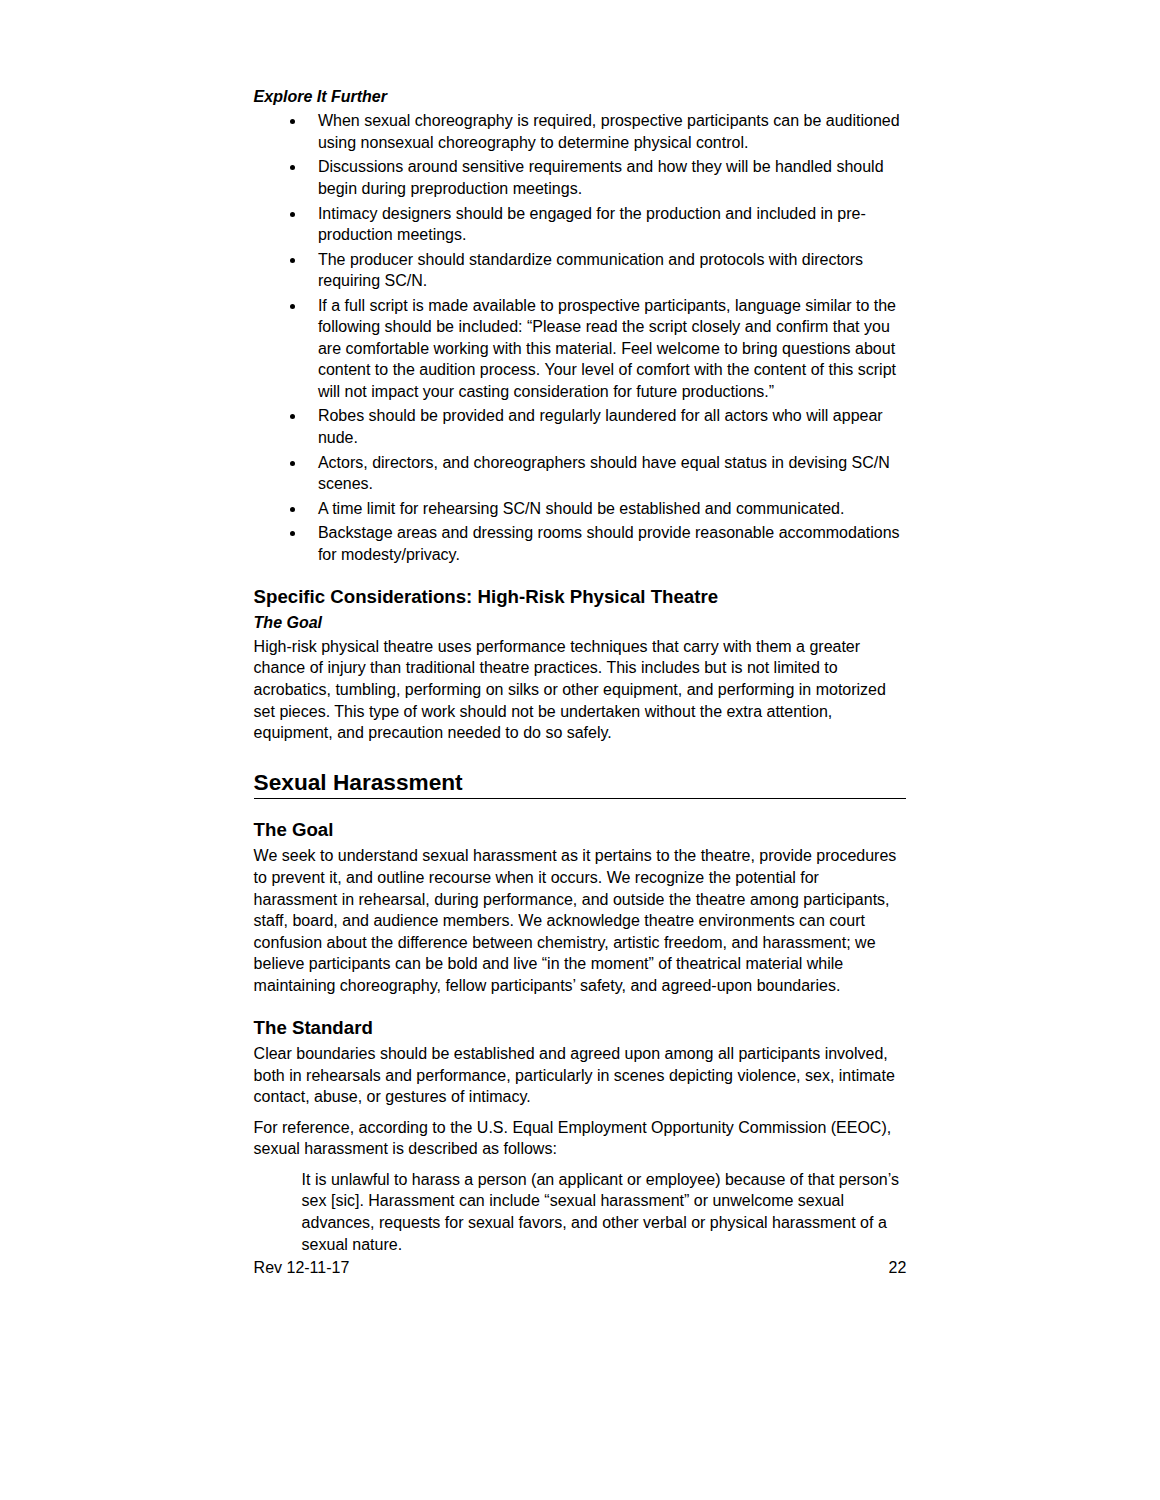Explore It Further
When sexual choreography is required, prospective participants can be auditioned using nonsexual choreography to determine physical control.
Discussions around sensitive requirements and how they will be handled should begin during preproduction meetings.
Intimacy designers should be engaged for the production and included in pre-production meetings.
The producer should standardize communication and protocols with directors requiring SC/N.
If a full script is made available to prospective participants, language similar to the following should be included: “Please read the script closely and confirm that you are comfortable working with this material. Feel welcome to bring questions about content to the audition process. Your level of comfort with the content of this script will not impact your casting consideration for future productions.”
Robes should be provided and regularly laundered for all actors who will appear nude.
Actors, directors, and choreographers should have equal status in devising SC/N scenes.
A time limit for rehearsing SC/N should be established and communicated.
Backstage areas and dressing rooms should provide reasonable accommodations for modesty/privacy.
Specific Considerations: High-Risk Physical Theatre
The Goal
High-risk physical theatre uses performance techniques that carry with them a greater chance of injury than traditional theatre practices. This includes but is not limited to acrobatics, tumbling, performing on silks or other equipment, and performing in motorized set pieces. This type of work should not be undertaken without the extra attention, equipment, and precaution needed to do so safely.
Sexual Harassment
The Goal
We seek to understand sexual harassment as it pertains to the theatre, provide procedures to prevent it, and outline recourse when it occurs. We recognize the potential for harassment in rehearsal, during performance, and outside the theatre among participants, staff, board, and audience members. We acknowledge theatre environments can court confusion about the difference between chemistry, artistic freedom, and harassment; we believe participants can be bold and live “in the moment” of theatrical material while maintaining choreography, fellow participants’ safety, and agreed-upon boundaries.
The Standard
Clear boundaries should be established and agreed upon among all participants involved, both in rehearsals and performance, particularly in scenes depicting violence, sex, intimate contact, abuse, or gestures of intimacy.
For reference, according to the U.S. Equal Employment Opportunity Commission (EEOC), sexual harassment is described as follows:
It is unlawful to harass a person (an applicant or employee) because of that person’s sex [sic]. Harassment can include “sexual harassment” or unwelcome sexual advances, requests for sexual favors, and other verbal or physical harassment of a sexual nature.
Rev 12-11-17 22